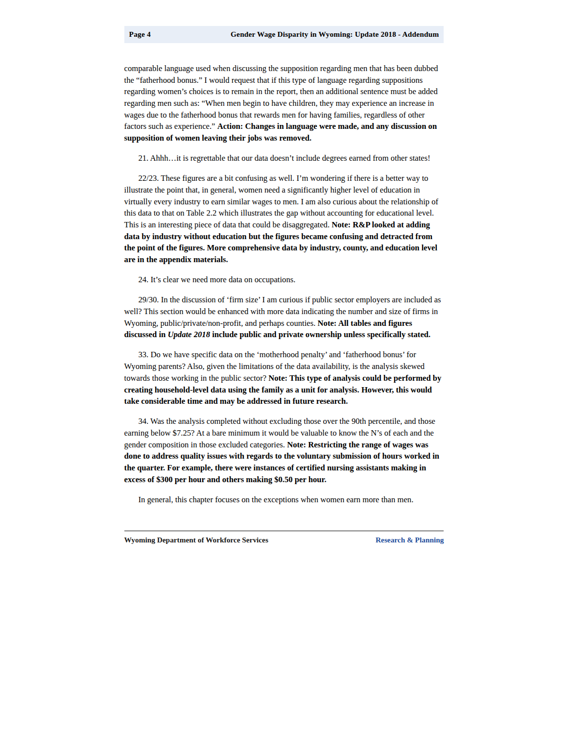Page 4 Gender Wage Disparity in Wyoming: Update 2018 - Addendum
comparable language used when discussing the supposition regarding men that has been dubbed the “fatherhood bonus.” I would request that if this type of language regarding suppositions regarding women’s choices is to remain in the report, then an additional sentence must be added regarding men such as: “When men begin to have children, they may experience an increase in wages due to the fatherhood bonus that rewards men for having families, regardless of other factors such as experience.” Action: Changes in language were made, and any discussion on supposition of women leaving their jobs was removed.
21. Ahhh…it is regrettable that our data doesn’t include degrees earned from other states!
22/23. These figures are a bit confusing as well. I’m wondering if there is a better way to illustrate the point that, in general, women need a significantly higher level of education in virtually every industry to earn similar wages to men. I am also curious about the relationship of this data to that on Table 2.2 which illustrates the gap without accounting for educational level. This is an interesting piece of data that could be disaggregated. Note: R&P looked at adding data by industry without education but the figures became confusing and detracted from the point of the figures. More comprehensive data by industry, county, and education level are in the appendix materials.
24. It’s clear we need more data on occupations.
29/30. In the discussion of ‘firm size’ I am curious if public sector employers are included as well? This section would be enhanced with more data indicating the number and size of firms in Wyoming, public/private/non-profit, and perhaps counties. Note: All tables and figures discussed in Update 2018 include public and private ownership unless specifically stated.
33. Do we have specific data on the ‘motherhood penalty’ and ‘fatherhood bonus’ for Wyoming parents? Also, given the limitations of the data availability, is the analysis skewed towards those working in the public sector? Note: This type of analysis could be performed by creating household-level data using the family as a unit for analysis. However, this would take considerable time and may be addressed in future research.
34. Was the analysis completed without excluding those over the 90th percentile, and those earning below $7.25? At a bare minimum it would be valuable to know the N’s of each and the gender composition in those excluded categories. Note: Restricting the range of wages was done to address quality issues with regards to the voluntary submission of hours worked in the quarter. For example, there were instances of certified nursing assistants making in excess of $300 per hour and others making $0.50 per hour.
In general, this chapter focuses on the exceptions when women earn more than men.
Wyoming Department of Workforce Services Research & Planning